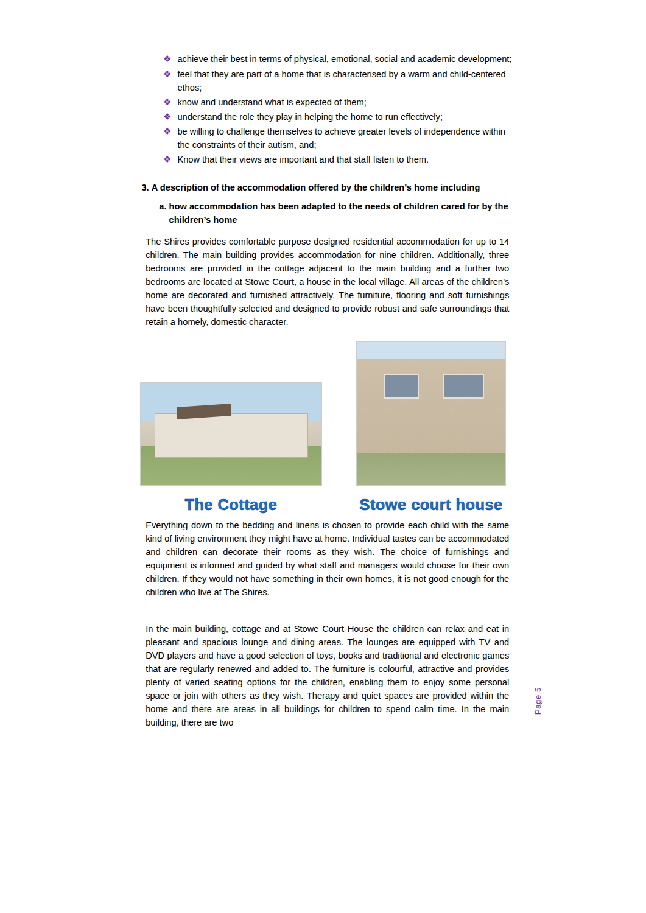achieve their best in terms of physical, emotional, social and academic development;
feel that they are part of a home that is characterised by a warm and child-centered ethos;
know and understand what is expected of them;
understand the role they play in helping the home to run effectively;
be willing to challenge themselves to achieve greater levels of independence within the constraints of their autism, and;
Know that their views are important and that staff listen to them.
A description of the accommodation offered by the children’s home including
how accommodation has been adapted to the needs of children cared for by the children’s home
The Shires provides comfortable purpose designed residential accommodation for up to 14 children. The main building provides accommodation for nine children. Additionally, three bedrooms are provided in the cottage adjacent to the main building and a further two bedrooms are located at Stowe Court, a house in the local village. All areas of the children’s home are decorated and furnished attractively. The furniture, flooring and soft furnishings have been thoughtfully selected and designed to provide robust and safe surroundings that retain a homely, domestic character.
The Cottage
Stowe court house
Everything down to the bedding and linens is chosen to provide each child with the same kind of living environment they might have at home. Individual tastes can be accommodated and children can decorate their rooms as they wish. The choice of furnishings and equipment is informed and guided by what staff and managers would choose for their own children. If they would not have something in their own homes, it is not good enough for the children who live at The Shires.
In the main building, cottage and at Stowe Court House the children can relax and eat in pleasant and spacious lounge and dining areas. The lounges are equipped with TV and DVD players and have a good selection of toys, books and traditional and electronic games that are regularly renewed and added to. The furniture is colourful, attractive and provides plenty of varied seating options for the children, enabling them to enjoy some personal space or join with others as they wish. Therapy and quiet spaces are provided within the home and there are areas in all buildings for children to spend calm time. In the main building, there are two
Page 5